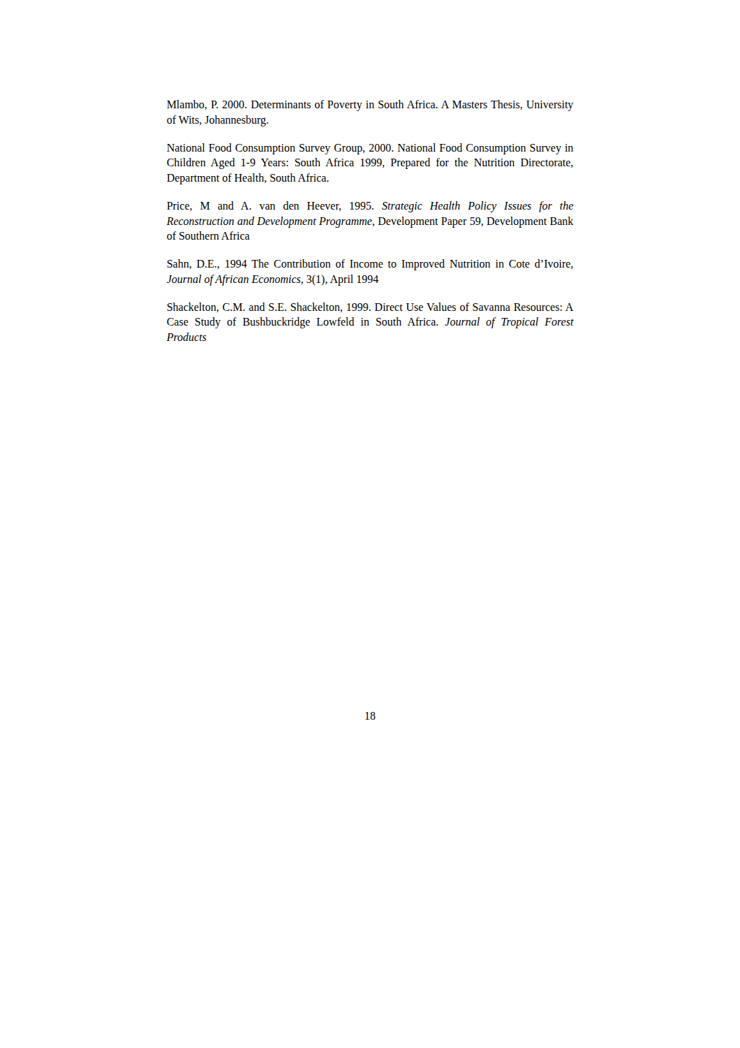Mlambo, P. 2000. Determinants of Poverty in South Africa. A Masters Thesis, University of Wits, Johannesburg.
National Food Consumption Survey Group, 2000. National Food Consumption Survey in Children Aged 1-9 Years: South Africa 1999, Prepared for the Nutrition Directorate, Department of Health, South Africa.
Price, M and A. van den Heever, 1995. Strategic Health Policy Issues for the Reconstruction and Development Programme, Development Paper 59, Development Bank of Southern Africa
Sahn, D.E., 1994 The Contribution of Income to Improved Nutrition in Cote d’Ivoire, Journal of African Economics, 3(1), April 1994
Shackelton, C.M. and S.E. Shackelton, 1999. Direct Use Values of Savanna Resources: A Case Study of Bushbuckridge Lowfeld in South Africa. Journal of Tropical Forest Products
18